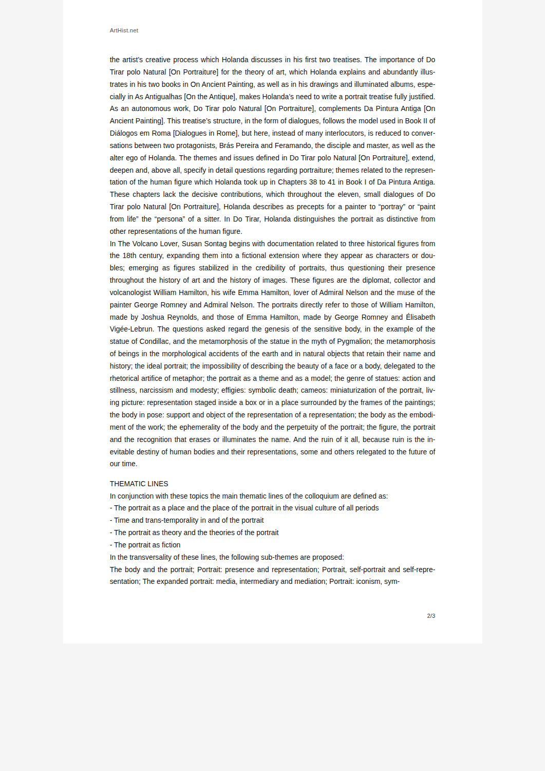ArtHist.net
the artist’s creative process which Holanda discusses in his first two treatises. The importance of Do Tirar polo Natural [On Portraiture] for the theory of art, which Holanda explains and abundantly illustrates in his two books in On Ancient Painting, as well as in his drawings and illuminated albums, especially in As Antigualhas [On the Antique], makes Holanda’s need to write a portrait treatise fully justified. As an autonomous work, Do Tirar polo Natural [On Portraiture], complements Da Pintura Antiga [On Ancient Painting]. This treatise’s structure, in the form of dialogues, follows the model used in Book II of Diálogos em Roma [Dialogues in Rome], but here, instead of many interlocutors, is reduced to conversations between two protagonists, Brás Pereira and Feramando, the disciple and master, as well as the alter ego of Holanda. The themes and issues defined in Do Tirar polo Natural [On Portraiture], extend, deepen and, above all, specify in detail questions regarding portraiture; themes related to the representation of the human figure which Holanda took up in Chapters 38 to 41 in Book I of Da Pintura Antiga. These chapters lack the decisive contributions, which throughout the eleven, small dialogues of Do Tirar polo Natural [On Portraiture], Holanda describes as precepts for a painter to “portray” or “paint from life” the “persona” of a sitter. In Do Tirar, Holanda distinguishes the portrait as distinctive from other representations of the human figure.
In The Volcano Lover, Susan Sontag begins with documentation related to three historical figures from the 18th century, expanding them into a fictional extension where they appear as characters or doubles; emerging as figures stabilized in the credibility of portraits, thus questioning their presence throughout the history of art and the history of images. These figures are the diplomat, collector and volcanologist William Hamilton, his wife Emma Hamilton, lover of Admiral Nelson and the muse of the painter George Romney and Admiral Nelson. The portraits directly refer to those of William Hamilton, made by Joshua Reynolds, and those of Emma Hamilton, made by George Romney and Élisabeth Vigée-Lebrun. The questions asked regard the genesis of the sensitive body, in the example of the statue of Condillac, and the metamorphosis of the statue in the myth of Pygmalion; the metamorphosis of beings in the morphological accidents of the earth and in natural objects that retain their name and history; the ideal portrait; the impossibility of describing the beauty of a face or a body, delegated to the rhetorical artifice of metaphor; the portrait as a theme and as a model; the genre of statues: action and stillness, narcissism and modesty; effigies: symbolic death; cameos: miniaturization of the portrait, living picture: representation staged inside a box or in a place surrounded by the frames of the paintings; the body in pose: support and object of the representation of a representation; the body as the embodiment of the work; the ephemerality of the body and the perpetuity of the portrait; the figure, the portrait and the recognition that erases or illuminates the name. And the ruin of it all, because ruin is the inevitable destiny of human bodies and their representations, some and others relegated to the future of our time.
THEMATIC LINES
In conjunction with these topics the main thematic lines of the colloquium are defined as:
- The portrait as a place and the place of the portrait in the visual culture of all periods
- Time and trans-temporality in and of the portrait
- The portrait as theory and the theories of the portrait
- The portrait as fiction
In the transversality of these lines, the following sub-themes are proposed:
The body and the portrait; Portrait: presence and representation; Portrait, self-portrait and self-representation; The expanded portrait: media, intermediary and mediation; Portrait: iconism, sym-
2/3